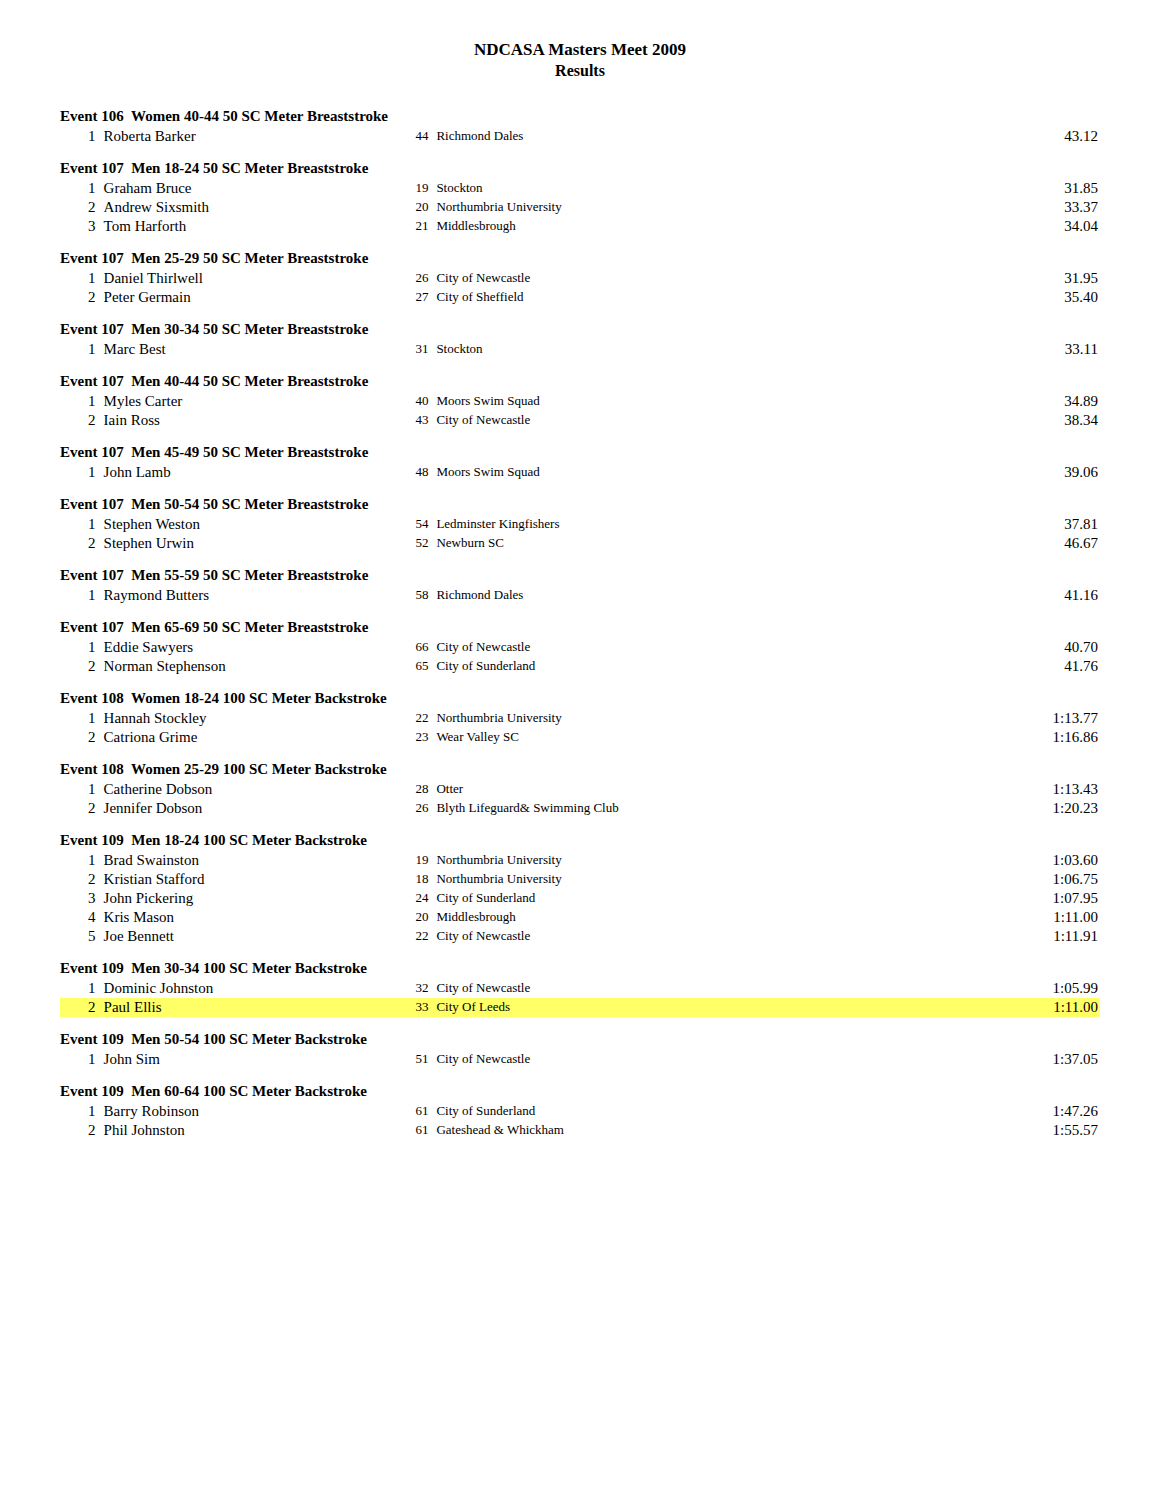NDCASA Masters Meet 2009
Results
Event 106 Women 40-44 50 SC Meter Breaststroke
| 1 | Roberta Barker | 44 | Richmond Dales | 43.12 |
Event 107 Men 18-24 50 SC Meter Breaststroke
| 1 | Graham Bruce | 19 | Stockton | 31.85 |
| 2 | Andrew Sixsmith | 20 | Northumbria University | 33.37 |
| 3 | Tom Harforth | 21 | Middlesbrough | 34.04 |
Event 107 Men 25-29 50 SC Meter Breaststroke
| 1 | Daniel Thirlwell | 26 | City of Newcastle | 31.95 |
| 2 | Peter Germain | 27 | City of Sheffield | 35.40 |
Event 107 Men 30-34 50 SC Meter Breaststroke
| 1 | Marc Best | 31 | Stockton | 33.11 |
Event 107 Men 40-44 50 SC Meter Breaststroke
| 1 | Myles Carter | 40 | Moors Swim Squad | 34.89 |
| 2 | Iain Ross | 43 | City of Newcastle | 38.34 |
Event 107 Men 45-49 50 SC Meter Breaststroke
| 1 | John Lamb | 48 | Moors Swim Squad | 39.06 |
Event 107 Men 50-54 50 SC Meter Breaststroke
| 1 | Stephen Weston | 54 | Ledminster Kingfishers | 37.81 |
| 2 | Stephen Urwin | 52 | Newburn SC | 46.67 |
Event 107 Men 55-59 50 SC Meter Breaststroke
| 1 | Raymond Butters | 58 | Richmond Dales | 41.16 |
Event 107 Men 65-69 50 SC Meter Breaststroke
| 1 | Eddie Sawyers | 66 | City of Newcastle | 40.70 |
| 2 | Norman Stephenson | 65 | City of Sunderland | 41.76 |
Event 108 Women 18-24 100 SC Meter Backstroke
| 1 | Hannah Stockley | 22 | Northumbria University | 1:13.77 |
| 2 | Catriona Grime | 23 | Wear Valley SC | 1:16.86 |
Event 108 Women 25-29 100 SC Meter Backstroke
| 1 | Catherine Dobson | 28 | Otter | 1:13.43 |
| 2 | Jennifer Dobson | 26 | Blyth Lifeguard& Swimming Club | 1:20.23 |
Event 109 Men 18-24 100 SC Meter Backstroke
| 1 | Brad Swainston | 19 | Northumbria University | 1:03.60 |
| 2 | Kristian Stafford | 18 | Northumbria University | 1:06.75 |
| 3 | John Pickering | 24 | City of Sunderland | 1:07.95 |
| 4 | Kris Mason | 20 | Middlesbrough | 1:11.00 |
| 5 | Joe Bennett | 22 | City of Newcastle | 1:11.91 |
Event 109 Men 30-34 100 SC Meter Backstroke
| 1 | Dominic Johnston | 32 | City of Newcastle | 1:05.99 |
| 2 | Paul Ellis | 33 | City Of Leeds | 1:11.00 |
Event 109 Men 50-54 100 SC Meter Backstroke
| 1 | John Sim | 51 | City of Newcastle | 1:37.05 |
Event 109 Men 60-64 100 SC Meter Backstroke
| 1 | Barry Robinson | 61 | City of Sunderland | 1:47.26 |
| 2 | Phil Johnston | 61 | Gateshead & Whickham | 1:55.57 |